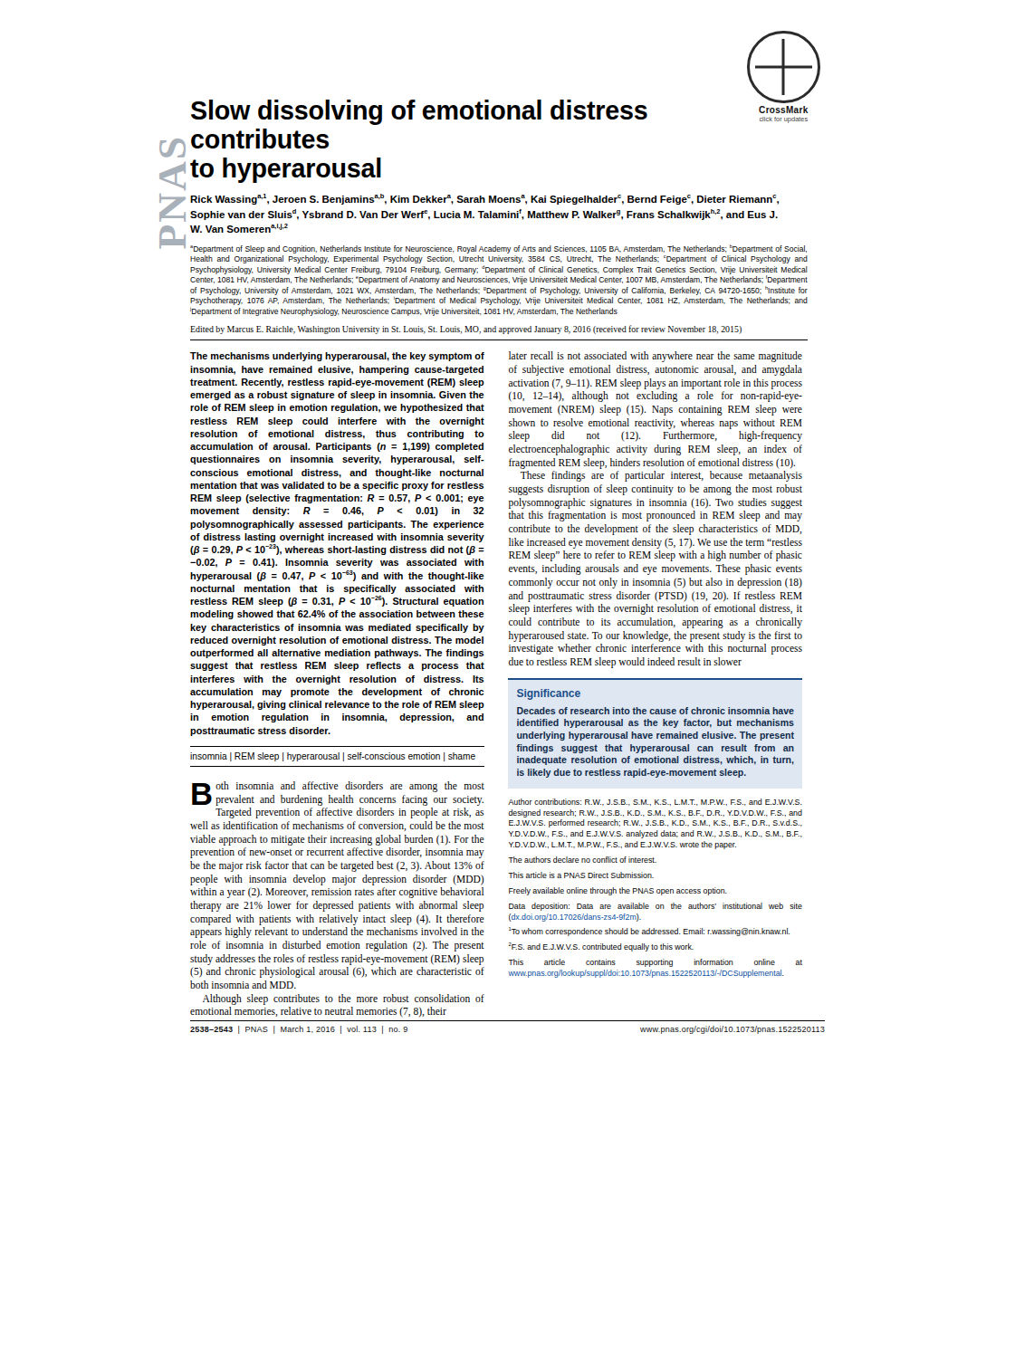PNAS
CrossMark
click for updates
Slow dissolving of emotional distress contributes
to hyperarousal
Rick Wassinga,1, Jeroen S. Benjaminsa,b, Kim Dekkera, Sarah Moensa, Kai Spiegelhalderc, Bernd Feigec, Dieter Riemannc, Sophie van der Sluisd, Ysbrand D. Van Der Werfe, Lucia M. Talaminif, Matthew P. Walkerg, Frans Schalkwijkh,2, and Eus J. W. Van Somerena,i,j,2
aDepartment of Sleep and Cognition, Netherlands Institute for Neuroscience, Royal Academy of Arts and Sciences, 1105 BA, Amsterdam, The Netherlands; bDepartment of Social, Health and Organizational Psychology, Experimental Psychology Section, Utrecht University, 3584 CS, Utrecht, The Netherlands; cDepartment of Clinical Psychology and Psychophysiology, University Medical Center Freiburg, 79104 Freiburg, Germany; dDepartment of Clinical Genetics, Complex Trait Genetics Section, Vrije Universiteit Medical Center, 1081 HV, Amsterdam, The Netherlands; eDepartment of Anatomy and Neurosciences, Vrije Universiteit Medical Center, 1007 MB, Amsterdam, The Netherlands; fDepartment of Psychology, University of Amsterdam, 1021 WX, Amsterdam, The Netherlands; gDepartment of Psychology, University of California, Berkeley, CA 94720-1650; hInstitute for Psychotherapy, 1076 AP, Amsterdam, The Netherlands; iDepartment of Medical Psychology, Vrije Universiteit Medical Center, 1081 HZ, Amsterdam, The Netherlands; and jDepartment of Integrative Neurophysiology, Neuroscience Campus, Vrije Universiteit, 1081 HV, Amsterdam, The Netherlands
Edited by Marcus E. Raichle, Washington University in St. Louis, St. Louis, MO, and approved January 8, 2016 (received for review November 18, 2015)
The mechanisms underlying hyperarousal, the key symptom of insomnia, have remained elusive, hampering cause-targeted treatment. Recently, restless rapid-eye-movement (REM) sleep emerged as a robust signature of sleep in insomnia. Given the role of REM sleep in emotion regulation, we hypothesized that restless REM sleep could interfere with the overnight resolution of emotional distress, thus contributing to accumulation of arousal. Participants (n = 1,199) completed questionnaires on insomnia severity, hyperarousal, self-conscious emotional distress, and thought-like nocturnal mentation that was validated to be a specific proxy for restless REM sleep (selective fragmentation: R = 0.57, P < 0.001; eye movement density: R = 0.46, P < 0.01) in 32 polysomnographically assessed participants. The experience of distress lasting overnight increased with insomnia severity (β = 0.29, P < 10−23), whereas short-lasting distress did not (β = −0.02, P = 0.41). Insomnia severity was associated with hyperarousal (β = 0.47, P < 10−63) and with the thought-like nocturnal mentation that is specifically associated with restless REM sleep (β = 0.31, P < 10−26). Structural equation modeling showed that 62.4% of the association between these key characteristics of insomnia was mediated specifically by reduced overnight resolution of emotional distress. The model outperformed all alternative mediation pathways. The findings suggest that restless REM sleep reflects a process that interferes with the overnight resolution of distress. Its accumulation may promote the development of chronic hyperarousal, giving clinical relevance to the role of REM sleep in emotion regulation in insomnia, depression, and posttraumatic stress disorder.
insomnia | REM sleep | hyperarousal | self-conscious emotion | shame
Both insomnia and affective disorders are among the most prevalent and burdening health concerns facing our society. Targeted prevention of affective disorders in people at risk, as well as identification of mechanisms of conversion, could be the most viable approach to mitigate their increasing global burden (1). For the prevention of new-onset or recurrent affective disorder, insomnia may be the major risk factor that can be targeted best (2, 3). About 13% of people with insomnia develop major depression disorder (MDD) within a year (2). Moreover, remission rates after cognitive behavioral therapy are 21% lower for depressed patients with abnormal sleep compared with patients with relatively intact sleep (4). It therefore appears highly relevant to understand the mechanisms involved in the role of insomnia in disturbed emotion regulation (2). The present study addresses the roles of restless rapid-eye-movement (REM) sleep (5) and chronic physiological arousal (6), which are characteristic of both insomnia and MDD.
Although sleep contributes to the more robust consolidation of emotional memories, relative to neutral memories (7, 8), their
later recall is not associated with anywhere near the same magnitude of subjective emotional distress, autonomic arousal, and amygdala activation (7, 9–11). REM sleep plays an important role in this process (10, 12–14), although not excluding a role for non-rapid-eye-movement (NREM) sleep (15). Naps containing REM sleep were shown to resolve emotional reactivity, whereas naps without REM sleep did not (12). Furthermore, high-frequency electroencephalographic activity during REM sleep, an index of fragmented REM sleep, hinders resolution of emotional distress (10).
These findings are of particular interest, because metaanalysis suggests disruption of sleep continuity to be among the most robust polysomnographic signatures in insomnia (16). Two studies suggest that this fragmentation is most pronounced in REM sleep and may contribute to the development of the sleep characteristics of MDD, like increased eye movement density (5, 17). We use the term “restless REM sleep” here to refer to REM sleep with a high number of phasic events, including arousals and eye movements. These phasic events commonly occur not only in insomnia (5) but also in depression (18) and posttraumatic stress disorder (PTSD) (19, 20). If restless REM sleep interferes with the overnight resolution of emotional distress, it could contribute to its accumulation, appearing as a chronically hyperaroused state. To our knowledge, the present study is the first to investigate whether chronic interference with this nocturnal process due to restless REM sleep would indeed result in slower
Significance
Decades of research into the cause of chronic insomnia have identified hyperarousal as the key factor, but mechanisms underlying hyperarousal have remained elusive. The present findings suggest that hyperarousal can result from an inadequate resolution of emotional distress, which, in turn, is likely due to restless rapid-eye-movement sleep.
Author contributions: R.W., J.S.B., S.M., K.S., L.M.T., M.P.W., F.S., and E.J.W.V.S. designed research; R.W., J.S.B., K.D., S.M., K.S., B.F., D.R., Y.D.V.D.W., F.S., and E.J.W.V.S. performed research; R.W., J.S.B., K.D., S.M., K.S., B.F., D.R., S.v.d.S., Y.D.V.D.W., F.S., and E.J.W.V.S. analyzed data; and R.W., J.S.B., K.D., S.M., B.F., Y.D.V.D.W., L.M.T., M.P.W., F.S., and E.J.W.V.S. wrote the paper.
The authors declare no conflict of interest.
This article is a PNAS Direct Submission.
Freely available online through the PNAS open access option.
Data deposition: Data are available on the authors’ institutional web site (dx.doi.org/10.17026/dans-zs4-9f2m).
1To whom correspondence should be addressed. Email: r.wassing@nin.knaw.nl.
2F.S. and E.J.W.V.S. contributed equally to this work.
This article contains supporting information online at www.pnas.org/lookup/suppl/doi:10.1073/pnas.1522520113/-/DCSupplemental.
2538–2543 | PNAS | March 1, 2016 | vol. 113 | no. 9
www.pnas.org/cgi/doi/10.1073/pnas.1522520113